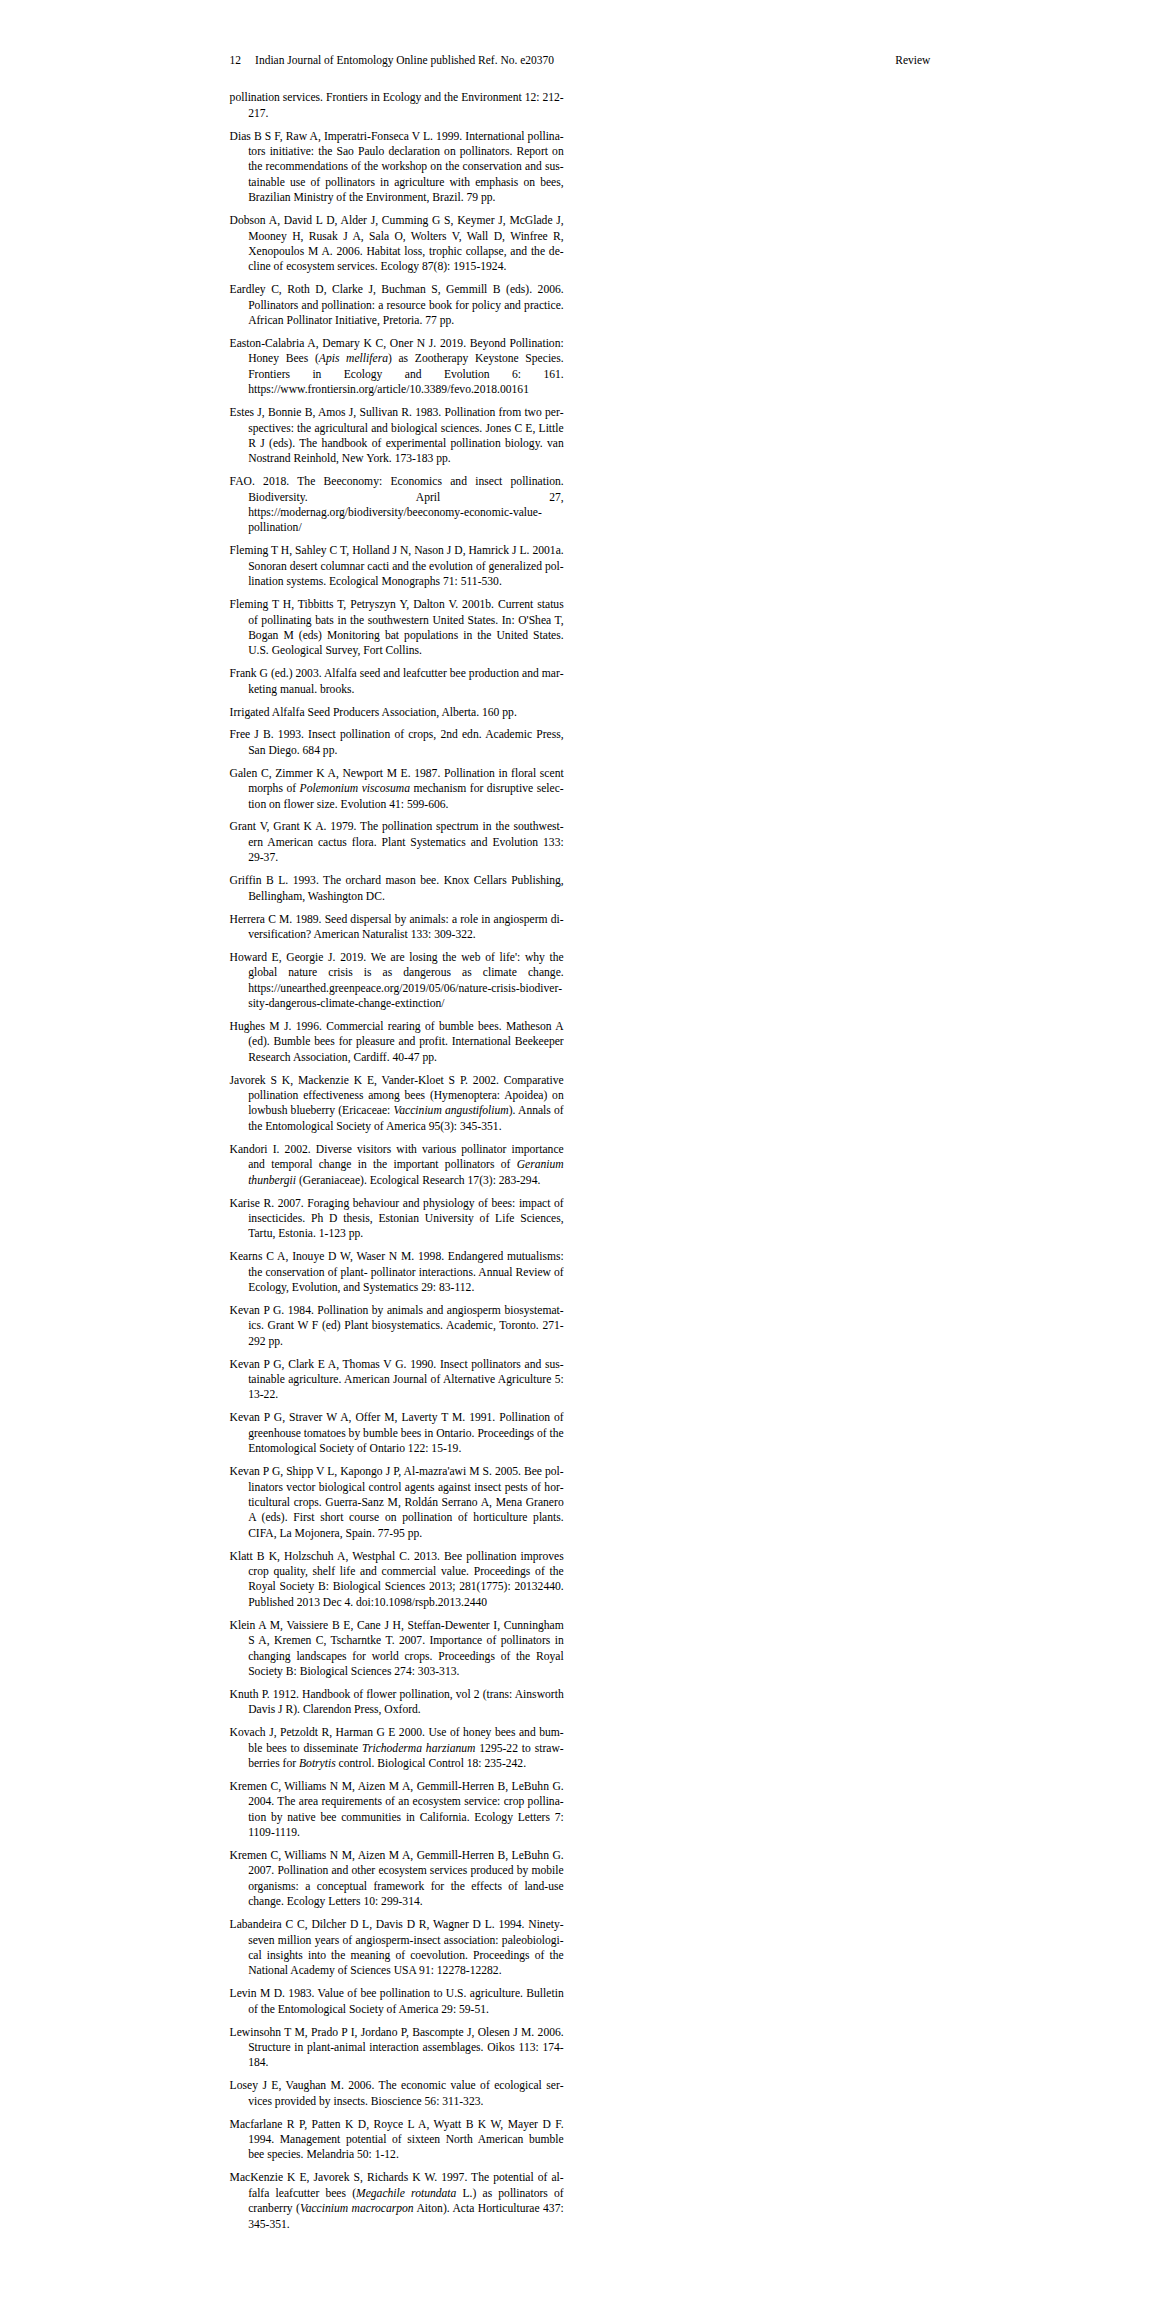12 Indian Journal of Entomology Online published Ref. No. e20370
Review
pollination services. Frontiers in Ecology and the Environment 12: 212-217.
Dias B S F, Raw A, Imperatri-Fonseca V L. 1999. International pollinators initiative: the Sao Paulo declaration on pollinators. Report on the recommendations of the workshop on the conservation and sustainable use of pollinators in agriculture with emphasis on bees, Brazilian Ministry of the Environment, Brazil. 79 pp.
Dobson A, David L D, Alder J, Cumming G S, Keymer J, McGlade J, Mooney H, Rusak J A, Sala O, Wolters V, Wall D, Winfree R, Xenopoulos M A. 2006. Habitat loss, trophic collapse, and the decline of ecosystem services. Ecology 87(8): 1915-1924.
Eardley C, Roth D, Clarke J, Buchman S, Gemmill B (eds). 2006. Pollinators and pollination: a resource book for policy and practice. African Pollinator Initiative, Pretoria. 77 pp.
Easton-Calabria A, Demary K C, Oner N J. 2019. Beyond Pollination: Honey Bees (Apis mellifera) as Zootherapy Keystone Species. Frontiers in Ecology and Evolution 6: 161. https://www.frontiersin.org/article/10.3389/fevo.2018.00161
Estes J, Bonnie B, Amos J, Sullivan R. 1983. Pollination from two perspectives: the agricultural and biological sciences. Jones C E, Little R J (eds). The handbook of experimental pollination biology. van Nostrand Reinhold, New York. 173-183 pp.
FAO. 2018. The Beeconomy: Economics and insect pollination. Biodiversity. April 27, https://modernag.org/biodiversity/beeconomy-economic-value-pollination/
Fleming T H, Sahley C T, Holland J N, Nason J D, Hamrick J L. 2001a. Sonoran desert columnar cacti and the evolution of generalized pollination systems. Ecological Monographs 71: 511-530.
Fleming T H, Tibbitts T, Petryszyn Y, Dalton V. 2001b. Current status of pollinating bats in the southwestern United States. In: O'Shea T, Bogan M (eds) Monitoring bat populations in the United States. U.S. Geological Survey, Fort Collins.
Frank G (ed.) 2003. Alfalfa seed and leafcutter bee production and marketing manual. brooks.
Irrigated Alfalfa Seed Producers Association, Alberta. 160 pp.
Free J B. 1993. Insect pollination of crops, 2nd edn. Academic Press, San Diego. 684 pp.
Galen C, Zimmer K A, Newport M E. 1987. Pollination in floral scent morphs of Polemonium viscosuma mechanism for disruptive selection on flower size. Evolution 41: 599-606.
Grant V, Grant K A. 1979. The pollination spectrum in the southwestern American cactus flora. Plant Systematics and Evolution 133: 29-37.
Griffin B L. 1993. The orchard mason bee. Knox Cellars Publishing, Bellingham, Washington DC.
Herrera C M. 1989. Seed dispersal by animals: a role in angiosperm diversification? American Naturalist 133: 309-322.
Howard E, Georgie J. 2019. We are losing the web of life': why the global nature crisis is as dangerous as climate change. https://unearthed.greenpeace.org/2019/05/06/nature-crisis-biodiversity-dangerous-climate-change-extinction/
Hughes M J. 1996. Commercial rearing of bumble bees. Matheson A (ed). Bumble bees for pleasure and profit. International Beekeeper Research Association, Cardiff. 40-47 pp.
Javorek S K, Mackenzie K E, Vander-Kloet S P. 2002. Comparative pollination effectiveness among bees (Hymenoptera: Apoidea) on lowbush blueberry (Ericaceae: Vaccinium angustifolium). Annals of the Entomological Society of America 95(3): 345-351.
Kandori I. 2002. Diverse visitors with various pollinator importance and temporal change in the important pollinators of Geranium thunbergii (Geraniaceae). Ecological Research 17(3): 283-294.
Karise R. 2007. Foraging behaviour and physiology of bees: impact of insecticides. Ph D thesis, Estonian University of Life Sciences, Tartu, Estonia. 1-123 pp.
Kearns C A, Inouye D W, Waser N M. 1998. Endangered mutualisms: the conservation of plant- pollinator interactions. Annual Review of Ecology, Evolution, and Systematics 29: 83-112.
Kevan P G. 1984. Pollination by animals and angiosperm biosystematics. Grant W F (ed) Plant biosystematics. Academic, Toronto. 271-292 pp.
Kevan P G, Clark E A, Thomas V G. 1990. Insect pollinators and sustainable agriculture. American Journal of Alternative Agriculture 5: 13-22.
Kevan P G, Straver W A, Offer M, Laverty T M. 1991. Pollination of greenhouse tomatoes by bumble bees in Ontario. Proceedings of the Entomological Society of Ontario 122: 15-19.
Kevan P G, Shipp V L, Kapongo J P, Al-mazra'awi M S. 2005. Bee pollinators vector biological control agents against insect pests of horticultural crops. Guerra-Sanz M, Roldán Serrano A, Mena Granero A (eds). First short course on pollination of horticulture plants. CIFA, La Mojonera, Spain. 77-95 pp.
Klatt B K, Holzschuh A, Westphal C. 2013. Bee pollination improves crop quality, shelf life and commercial value. Proceedings of the Royal Society B: Biological Sciences 2013; 281(1775): 20132440. Published 2013 Dec 4. doi:10.1098/rspb.2013.2440
Klein A M, Vaissiere B E, Cane J H, Steffan-Dewenter I, Cunningham S A, Kremen C, Tscharntke T. 2007. Importance of pollinators in changing landscapes for world crops. Proceedings of the Royal Society B: Biological Sciences 274: 303-313.
Knuth P. 1912. Handbook of flower pollination, vol 2 (trans: Ainsworth Davis J R). Clarendon Press, Oxford.
Kovach J, Petzoldt R, Harman G E 2000. Use of honey bees and bumble bees to disseminate Trichoderma harzianum 1295-22 to strawberries for Botrytis control. Biological Control 18: 235-242.
Kremen C, Williams N M, Aizen M A, Gemmill-Herren B, LeBuhn G. 2004. The area requirements of an ecosystem service: crop pollination by native bee communities in California. Ecology Letters 7: 1109-1119.
Kremen C, Williams N M, Aizen M A, Gemmill-Herren B, LeBuhn G. 2007. Pollination and other ecosystem services produced by mobile organisms: a conceptual framework for the effects of land-use change. Ecology Letters 10: 299-314.
Labandeira C C, Dilcher D L, Davis D R, Wagner D L. 1994. Ninety-seven million years of angiosperm-insect association: paleobiological insights into the meaning of coevolution. Proceedings of the National Academy of Sciences USA 91: 12278-12282.
Levin M D. 1983. Value of bee pollination to U.S. agriculture. Bulletin of the Entomological Society of America 29: 59-51.
Lewinsohn T M, Prado P I, Jordano P, Bascompte J, Olesen J M. 2006. Structure in plant-animal interaction assemblages. Oikos 113: 174-184.
Losey J E, Vaughan M. 2006. The economic value of ecological services provided by insects. Bioscience 56: 311-323.
Macfarlane R P, Patten K D, Royce L A, Wyatt B K W, Mayer D F. 1994. Management potential of sixteen North American bumble bee species. Melandria 50: 1-12.
MacKenzie K E, Javorek S, Richards K W. 1997. The potential of alfalfa leafcutter bees (Megachile rotundata L.) as pollinators of cranberry (Vaccinium macrocarpon Aiton). Acta Horticulturae 437: 345-351.